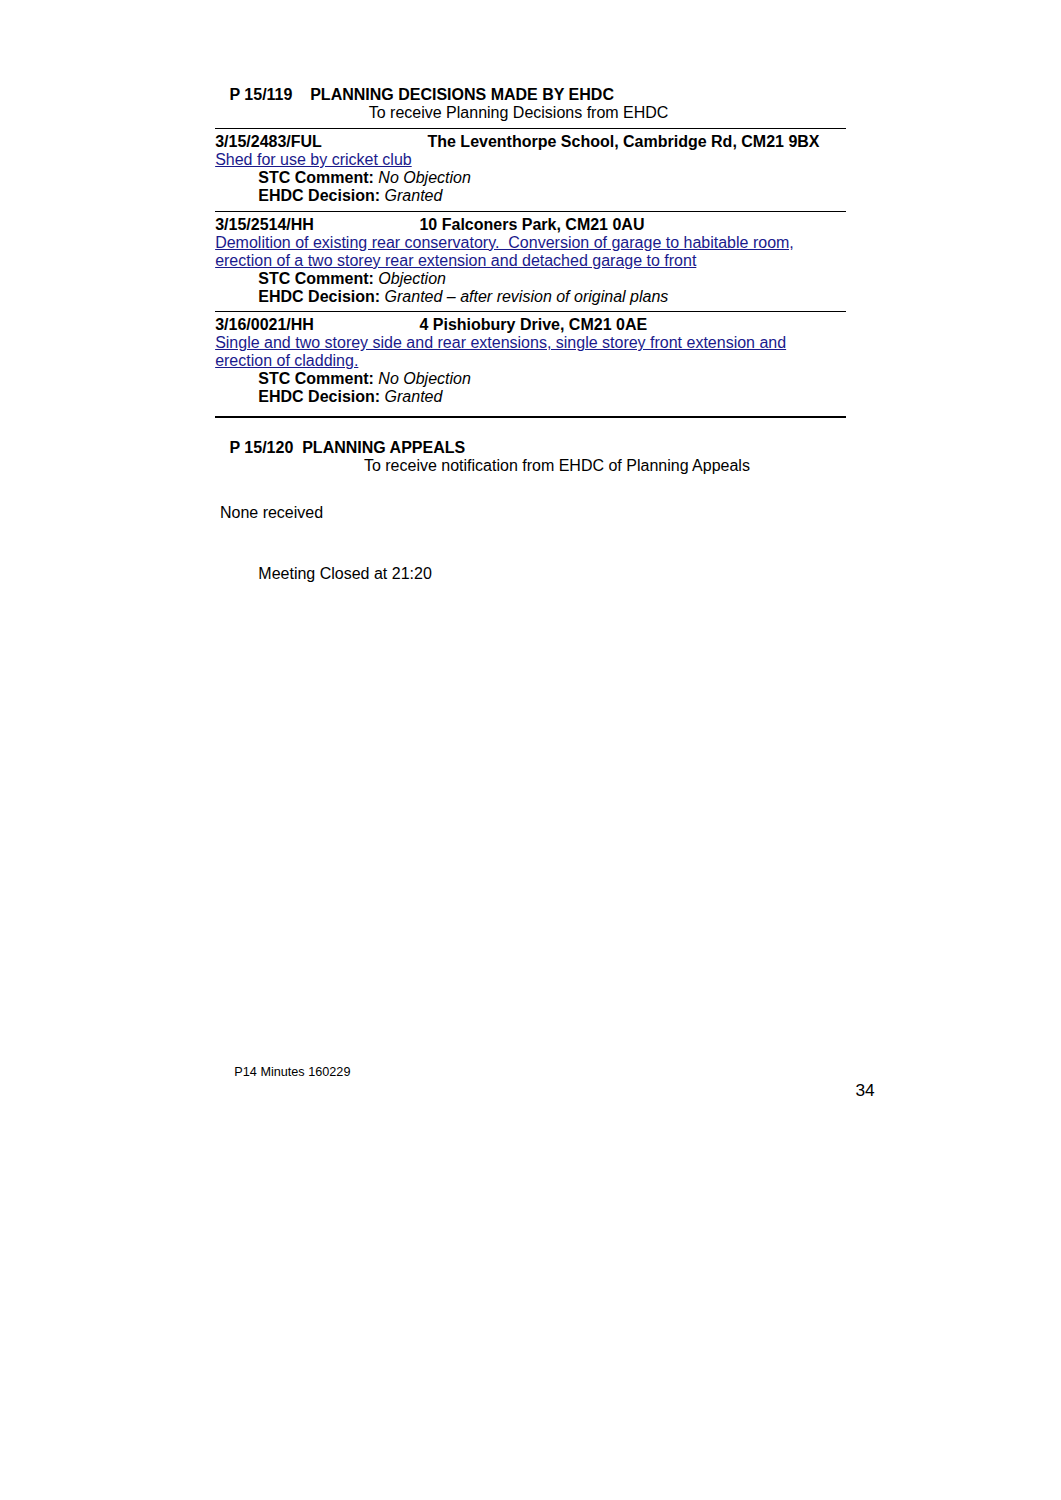P 15/119 PLANNING DECISIONS MADE BY EHDC
To receive Planning Decisions from EHDC
3/15/2483/FULThe Leventhorpe School, Cambridge Rd, CM21 9BX
Shed for use by cricket club
STC Comment: No Objection
EHDC Decision: Granted
3/15/2514/HH10 Falconers Park, CM21 0AU
Demolition of existing rear conservatory. Conversion of garage to habitable room, erection of a two storey rear extension and detached garage to front
STC Comment: Objection
EHDC Decision: Granted – after revision of original plans
3/16/0021/HH4 Pishiobury Drive, CM21 0AE
Single and two storey side and rear extensions, single storey front extension and erection of cladding.
STC Comment: No Objection
EHDC Decision: Granted
P 15/120 PLANNING APPEALS
To receive notification from EHDC of Planning Appeals
None received
Meeting Closed at 21:20
P14 Minutes 160229
34